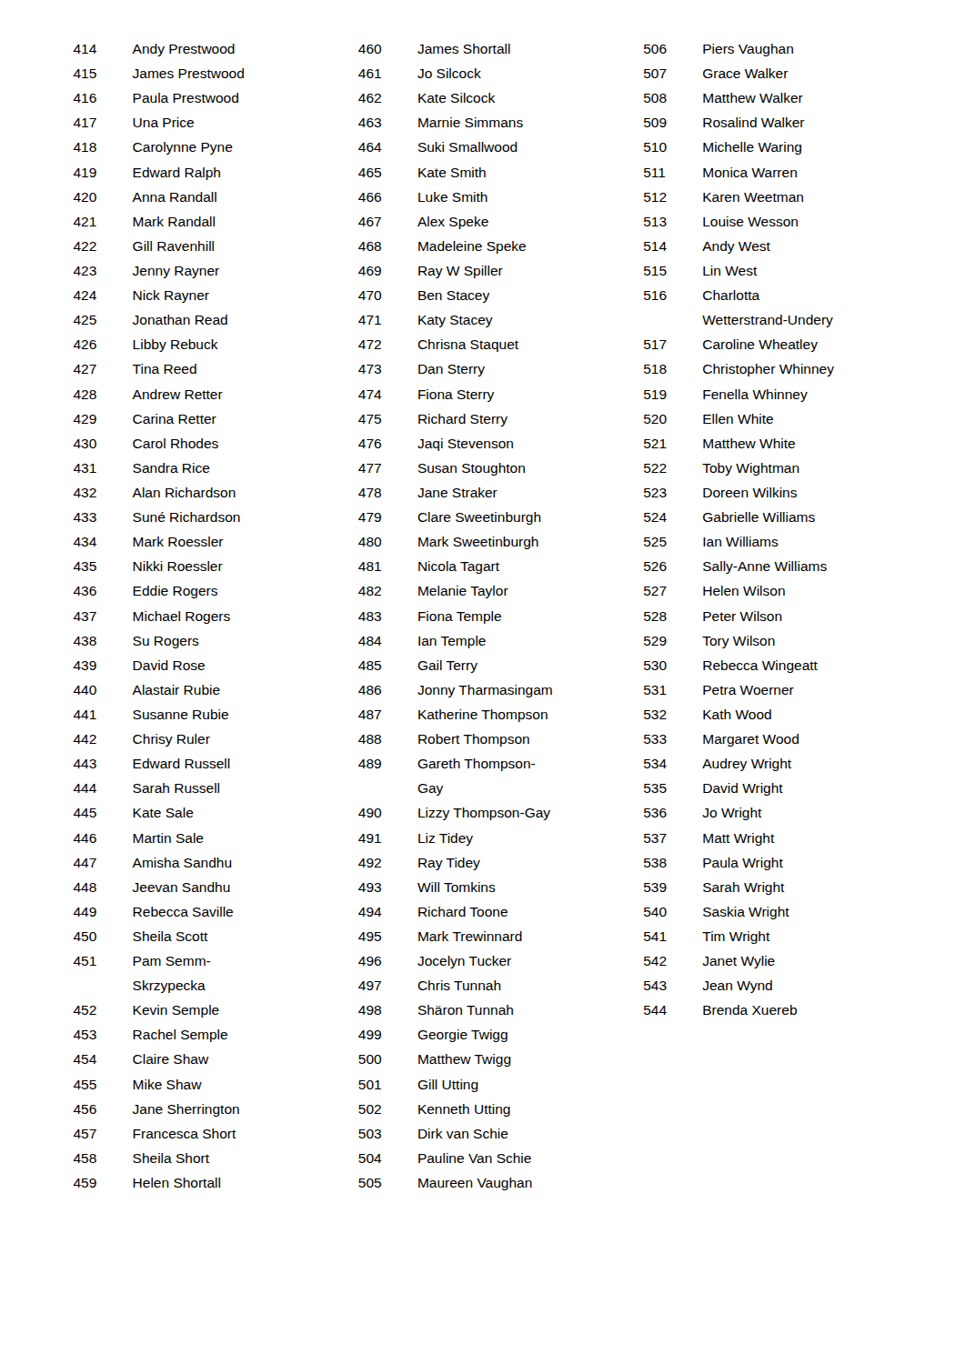| 414 | Andy Prestwood |
| 415 | James Prestwood |
| 416 | Paula Prestwood |
| 417 | Una Price |
| 418 | Carolynne Pyne |
| 419 | Edward Ralph |
| 420 | Anna Randall |
| 421 | Mark Randall |
| 422 | Gill Ravenhill |
| 423 | Jenny Rayner |
| 424 | Nick Rayner |
| 425 | Jonathan Read |
| 426 | Libby Rebuck |
| 427 | Tina Reed |
| 428 | Andrew Retter |
| 429 | Carina Retter |
| 430 | Carol Rhodes |
| 431 | Sandra Rice |
| 432 | Alan Richardson |
| 433 | Suné Richardson |
| 434 | Mark Roessler |
| 435 | Nikki Roessler |
| 436 | Eddie Rogers |
| 437 | Michael Rogers |
| 438 | Su Rogers |
| 439 | David Rose |
| 440 | Alastair Rubie |
| 441 | Susanne Rubie |
| 442 | Chrisy Ruler |
| 443 | Edward Russell |
| 444 | Sarah Russell |
| 445 | Kate Sale |
| 446 | Martin Sale |
| 447 | Amisha Sandhu |
| 448 | Jeevan Sandhu |
| 449 | Rebecca Saville |
| 450 | Sheila Scott |
| 451 | Pam Semm- |
| | Skrzypecka |
| 452 | Kevin Semple |
| 453 | Rachel Semple |
| 454 | Claire Shaw |
| 455 | Mike Shaw |
| 456 | Jane Sherrington |
| 457 | Francesca Short |
| 458 | Sheila Short |
| 459 | Helen Shortall |
| 460 | James Shortall |
| 461 | Jo Silcock |
| 462 | Kate Silcock |
| 463 | Marnie Simmans |
| 464 | Suki Smallwood |
| 465 | Kate Smith |
| 466 | Luke Smith |
| 467 | Alex Speke |
| 468 | Madeleine Speke |
| 469 | Ray W Spiller |
| 470 | Ben Stacey |
| 471 | Katy Stacey |
| 472 | Chrisna Staquet |
| 473 | Dan Sterry |
| 474 | Fiona Sterry |
| 475 | Richard Sterry |
| 476 | Jaqi Stevenson |
| 477 | Susan Stoughton |
| 478 | Jane Straker |
| 479 | Clare Sweetinburgh |
| 480 | Mark Sweetinburgh |
| 481 | Nicola Tagart |
| 482 | Melanie Taylor |
| 483 | Fiona Temple |
| 484 | Ian Temple |
| 485 | Gail Terry |
| 486 | Jonny Tharmasingam |
| 487 | Katherine Thompson |
| 488 | Robert Thompson |
| 489 | Gareth Thompson- |
| | Gay |
| 490 | Lizzy Thompson-Gay |
| 491 | Liz Tidey |
| 492 | Ray Tidey |
| 493 | Will Tomkins |
| 494 | Richard Toone |
| 495 | Mark Trewinnard |
| 496 | Jocelyn Tucker |
| 497 | Chris Tunnah |
| 498 | Shäron Tunnah |
| 499 | Georgie Twigg |
| 500 | Matthew Twigg |
| 501 | Gill Utting |
| 502 | Kenneth Utting |
| 503 | Dirk van Schie |
| 504 | Pauline Van Schie |
| 505 | Maureen Vaughan |
| 506 | Piers Vaughan |
| 507 | Grace Walker |
| 508 | Matthew Walker |
| 509 | Rosalind Walker |
| 510 | Michelle Waring |
| 511 | Monica Warren |
| 512 | Karen Weetman |
| 513 | Louise Wesson |
| 514 | Andy West |
| 515 | Lin West |
| 516 | Charlotta |
| | Wetterstrand-Undery |
| 517 | Caroline Wheatley |
| 518 | Christopher Whinney |
| 519 | Fenella Whinney |
| 520 | Ellen White |
| 521 | Matthew White |
| 522 | Toby Wightman |
| 523 | Doreen Wilkins |
| 524 | Gabrielle Williams |
| 525 | Ian Williams |
| 526 | Sally-Anne Williams |
| 527 | Helen Wilson |
| 528 | Peter Wilson |
| 529 | Tory Wilson |
| 530 | Rebecca Wingeatt |
| 531 | Petra Woerner |
| 532 | Kath Wood |
| 533 | Margaret Wood |
| 534 | Audrey Wright |
| 535 | David Wright |
| 536 | Jo Wright |
| 537 | Matt Wright |
| 538 | Paula Wright |
| 539 | Sarah Wright |
| 540 | Saskia Wright |
| 541 | Tim Wright |
| 542 | Janet Wylie |
| 543 | Jean Wynd |
| 544 | Brenda Xuereb |